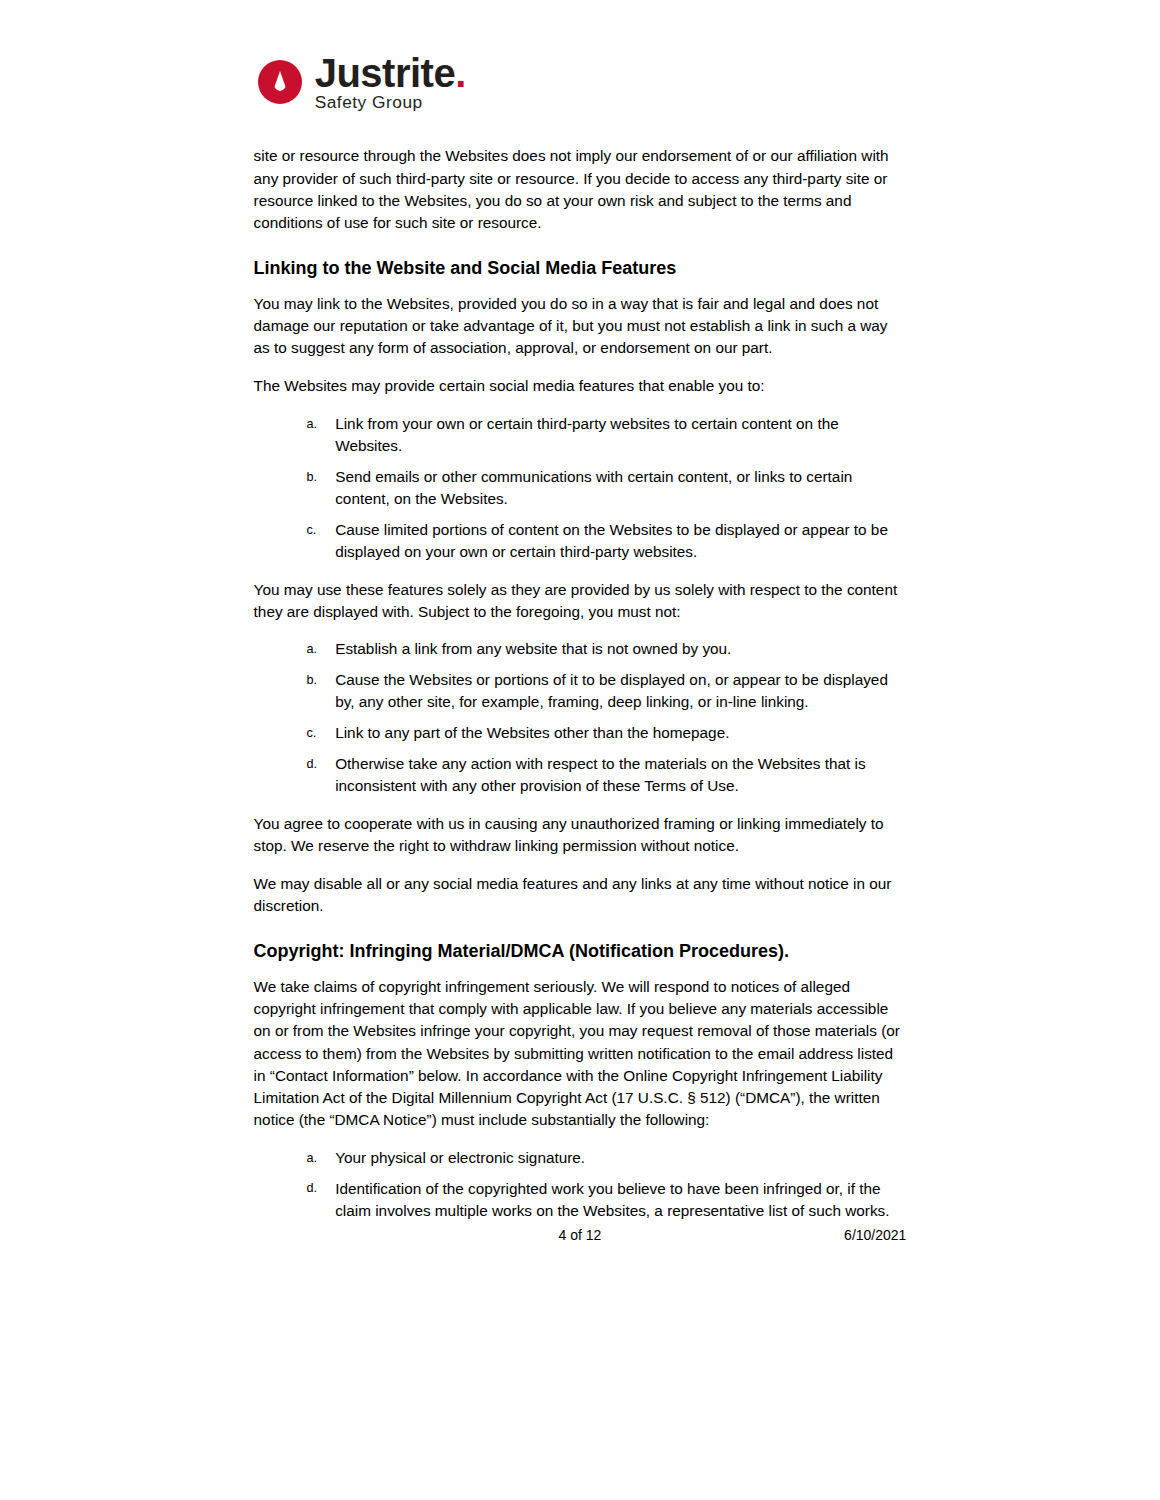Justrite.
Safety Group
site or resource through the Websites does not imply our endorsement of or our affiliation with any provider of such third-party site or resource. If you decide to access any third-party site or resource linked to the Websites, you do so at your own risk and subject to the terms and conditions of use for such site or resource.
Linking to the Website and Social Media Features
You may link to the Websites, provided you do so in a way that is fair and legal and does not damage our reputation or take advantage of it, but you must not establish a link in such a way as to suggest any form of association, approval, or endorsement on our part.
The Websites may provide certain social media features that enable you to:
a. Link from your own or certain third-party websites to certain content on the Websites.
b. Send emails or other communications with certain content, or links to certain content, on the Websites.
c. Cause limited portions of content on the Websites to be displayed or appear to be displayed on your own or certain third-party websites.
You may use these features solely as they are provided by us solely with respect to the content they are displayed with. Subject to the foregoing, you must not:
a. Establish a link from any website that is not owned by you.
b. Cause the Websites or portions of it to be displayed on, or appear to be displayed by, any other site, for example, framing, deep linking, or in-line linking.
c. Link to any part of the Websites other than the homepage.
d. Otherwise take any action with respect to the materials on the Websites that is inconsistent with any other provision of these Terms of Use.
You agree to cooperate with us in causing any unauthorized framing or linking immediately to stop. We reserve the right to withdraw linking permission without notice.
We may disable all or any social media features and any links at any time without notice in our discretion.
Copyright: Infringing Material/DMCA (Notification Procedures).
We take claims of copyright infringement seriously. We will respond to notices of alleged copyright infringement that comply with applicable law. If you believe any materials accessible on or from the Websites infringe your copyright, you may request removal of those materials (or access to them) from the Websites by submitting written notification to the email address listed in “Contact Information” below. In accordance with the Online Copyright Infringement Liability Limitation Act of the Digital Millennium Copyright Act (17 U.S.C. § 512) (“DMCA”), the written notice (the “DMCA Notice”) must include substantially the following:
a. Your physical or electronic signature.
d. Identification of the copyrighted work you believe to have been infringed or, if the claim involves multiple works on the Websites, a representative list of such works.
4 of 12
6/10/2021